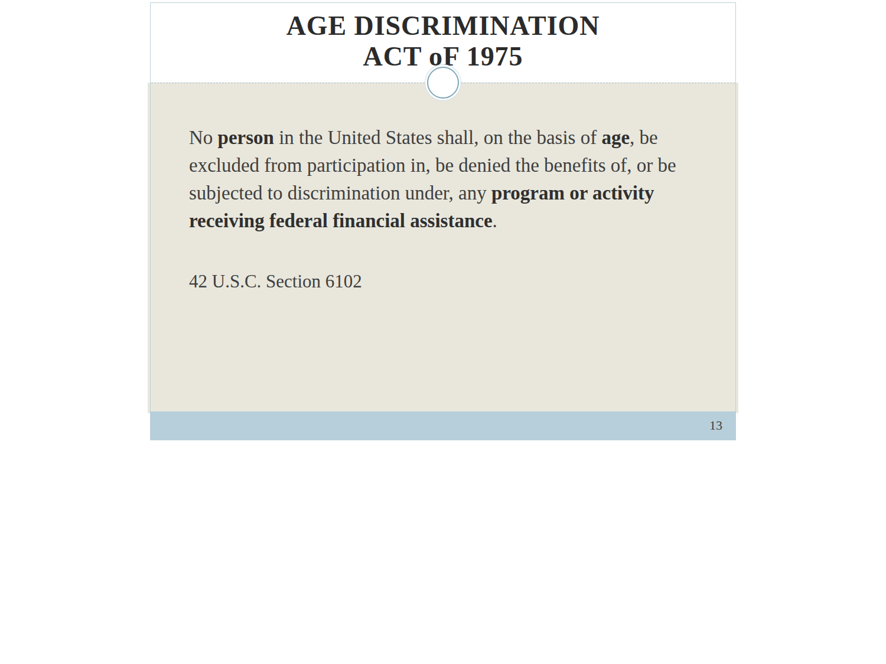Age Discrimination
Act o F 1975
No person in the United States shall, on the basis of age, be excluded from participation in, be denied the benefits of, or be subjected to discrimination under, any program or activity receiving federal financial assistance.
42 U.S.C. Section 6102
13